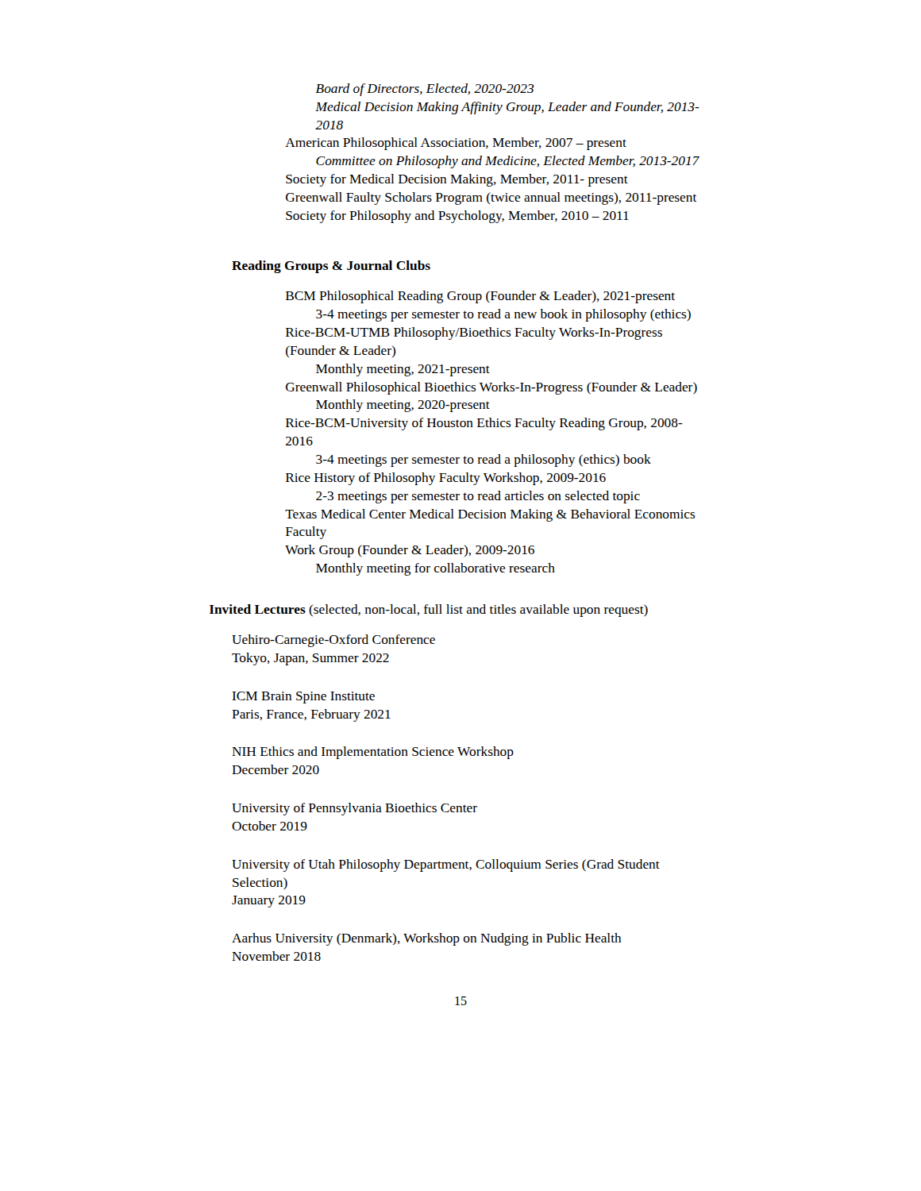Board of Directors, Elected, 2020-2023
Medical Decision Making Affinity Group, Leader and Founder, 2013-2018
American Philosophical Association, Member, 2007 – present
Committee on Philosophy and Medicine, Elected Member, 2013-2017
Society for Medical Decision Making, Member, 2011- present
Greenwall Faulty Scholars Program (twice annual meetings), 2011-present
Society for Philosophy and Psychology, Member, 2010 – 2011
Reading Groups & Journal Clubs
BCM Philosophical Reading Group (Founder & Leader), 2021-present
3-4 meetings per semester to read a new book in philosophy (ethics)
Rice-BCM-UTMB Philosophy/Bioethics Faculty Works-In-Progress (Founder & Leader)
Monthly meeting, 2021-present
Greenwall Philosophical Bioethics Works-In-Progress (Founder & Leader)
Monthly meeting, 2020-present
Rice-BCM-University of Houston Ethics Faculty Reading Group, 2008-2016
3-4 meetings per semester to read a philosophy (ethics) book
Rice History of Philosophy Faculty Workshop, 2009-2016
2-3 meetings per semester to read articles on selected topic
Texas Medical Center Medical Decision Making & Behavioral Economics Faculty
Work Group (Founder & Leader), 2009-2016
Monthly meeting for collaborative research
Invited Lectures (selected, non-local, full list and titles available upon request)
Uehiro-Carnegie-Oxford Conference
Tokyo, Japan, Summer 2022
ICM Brain Spine Institute
Paris, France, February 2021
NIH Ethics and Implementation Science Workshop
December 2020
University of Pennsylvania Bioethics Center
October 2019
University of Utah Philosophy Department, Colloquium Series (Grad Student Selection)
January 2019
Aarhus University (Denmark), Workshop on Nudging in Public Health
November 2018
15